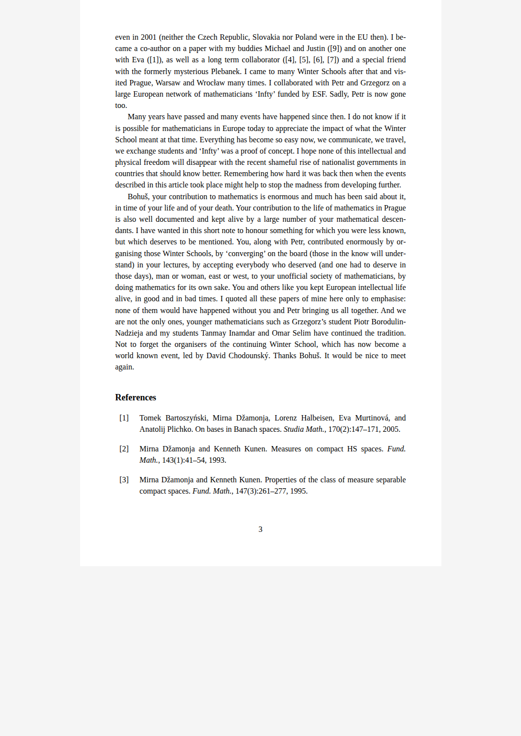even in 2001 (neither the Czech Republic, Slovakia nor Poland were in the EU then). I became a co-author on a paper with my buddies Michael and Justin ([9]) and on another one with Eva ([1]), as well as a long term collaborator ([4], [5], [6], [7]) and a special friend with the formerly mysterious Plebanek. I came to many Winter Schools after that and visited Prague, Warsaw and Wrocław many times. I collaborated with Petr and Grzegorz on a large European network of mathematicians ‘Infty’ funded by ESF. Sadly, Petr is now gone too.
Many years have passed and many events have happened since then. I do not know if it is possible for mathematicians in Europe today to appreciate the impact of what the Winter School meant at that time. Everything has become so easy now, we communicate, we travel, we exchange students and ‘Infty’ was a proof of concept. I hope none of this intellectual and physical freedom will disappear with the recent shameful rise of nationalist governments in countries that should know better. Remembering how hard it was back then when the events described in this article took place might help to stop the madness from developing further.
Bohuš, your contribution to mathematics is enormous and much has been said about it, in time of your life and of your death. Your contribution to the life of mathematics in Prague is also well documented and kept alive by a large number of your mathematical descendants. I have wanted in this short note to honour something for which you were less known, but which deserves to be mentioned. You, along with Petr, contributed enormously by organising those Winter Schools, by ‘converging’ on the board (those in the know will understand) in your lectures, by accepting everybody who deserved (and one had to deserve in those days), man or woman, east or west, to your unofficial society of mathematicians, by doing mathematics for its own sake. You and others like you kept European intellectual life alive, in good and in bad times. I quoted all these papers of mine here only to emphasise: none of them would have happened without you and Petr bringing us all together. And we are not the only ones, younger mathematicians such as Grzegorz’s student Piotr Borodulin-Nadzieja and my students Tanmay Inamdar and Omar Selim have continued the tradition. Not to forget the organisers of the continuing Winter School, which has now become a world known event, led by David Chodounský. Thanks Bohuš. It would be nice to meet again.
References
[1] Tomek Bartoszyński, Mirna Džamonja, Lorenz Halbeisen, Eva Murtinová, and Anatolij Plichko. On bases in Banach spaces. Studia Math., 170(2):147–171, 2005.
[2] Mirna Džamonja and Kenneth Kunen. Measures on compact HS spaces. Fund. Math., 143(1):41–54, 1993.
[3] Mirna Džamonja and Kenneth Kunen. Properties of the class of measure separable compact spaces. Fund. Math., 147(3):261–277, 1995.
3